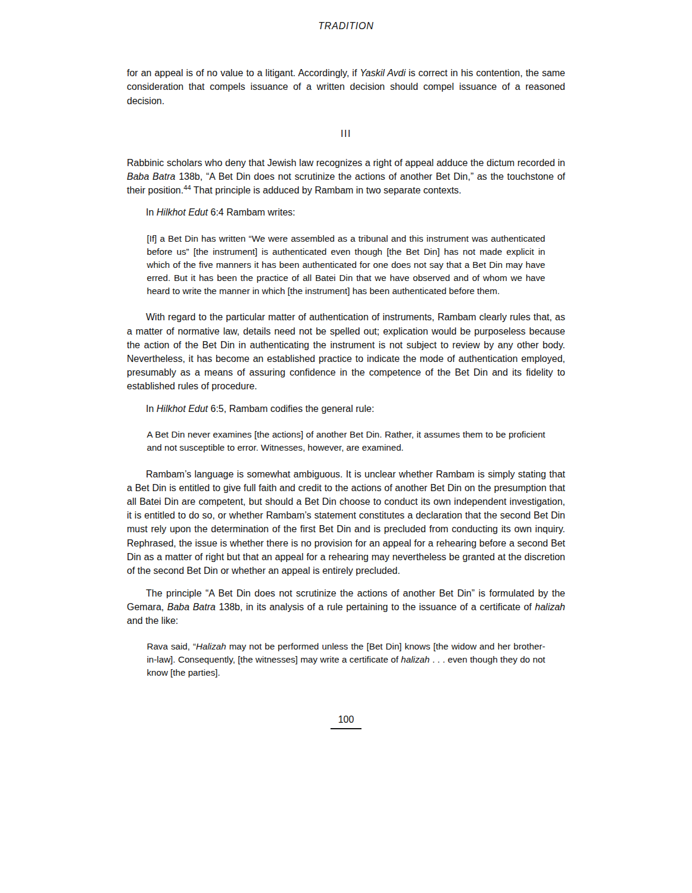TRADITION
for an appeal is of no value to a litigant. Accordingly, if Yaskil Avdi is correct in his contention, the same consideration that compels issuance of a written decision should compel issuance of a reasoned decision.
III
Rabbinic scholars who deny that Jewish law recognizes a right of appeal adduce the dictum recorded in Baba Batra 138b, “A Bet Din does not scrutinize the actions of another Bet Din,” as the touchstone of their position.44 That principle is adduced by Rambam in two separate contexts.
In Hilkhot Edut 6:4 Rambam writes:
[If] a Bet Din has written “We were assembled as a tribunal and this instrument was authenticated before us” [the instrument] is authenticated even though [the Bet Din] has not made explicit in which of the five manners it has been authenticated for one does not say that a Bet Din may have erred. But it has been the practice of all Batei Din that we have observed and of whom we have heard to write the manner in which [the instrument] has been authenticated before them.
With regard to the particular matter of authentication of instruments, Rambam clearly rules that, as a matter of normative law, details need not be spelled out; explication would be purposeless because the action of the Bet Din in authenticating the instrument is not subject to review by any other body. Nevertheless, it has become an established practice to indicate the mode of authentication employed, presumably as a means of assuring confidence in the competence of the Bet Din and its fidelity to established rules of procedure.
In Hilkhot Edut 6:5, Rambam codifies the general rule:
A Bet Din never examines [the actions] of another Bet Din. Rather, it assumes them to be proficient and not susceptible to error. Witnesses, however, are examined.
Rambam’s language is somewhat ambiguous. It is unclear whether Rambam is simply stating that a Bet Din is entitled to give full faith and credit to the actions of another Bet Din on the presumption that all Batei Din are competent, but should a Bet Din choose to conduct its own independent investigation, it is entitled to do so, or whether Rambam’s statement constitutes a declaration that the second Bet Din must rely upon the determination of the first Bet Din and is precluded from conducting its own inquiry. Rephrased, the issue is whether there is no provision for an appeal for a rehearing before a second Bet Din as a matter of right but that an appeal for a rehearing may nevertheless be granted at the discretion of the second Bet Din or whether an appeal is entirely precluded.
The principle “A Bet Din does not scrutinize the actions of another Bet Din” is formulated by the Gemara, Baba Batra 138b, in its analysis of a rule pertaining to the issuance of a certificate of halizah and the like:
Rava said, “Halizah may not be performed unless the [Bet Din] knows [the widow and her brother-in-law]. Consequently, [the witnesses] may write a certificate of halizah . . . even though they do not know [the parties].
100